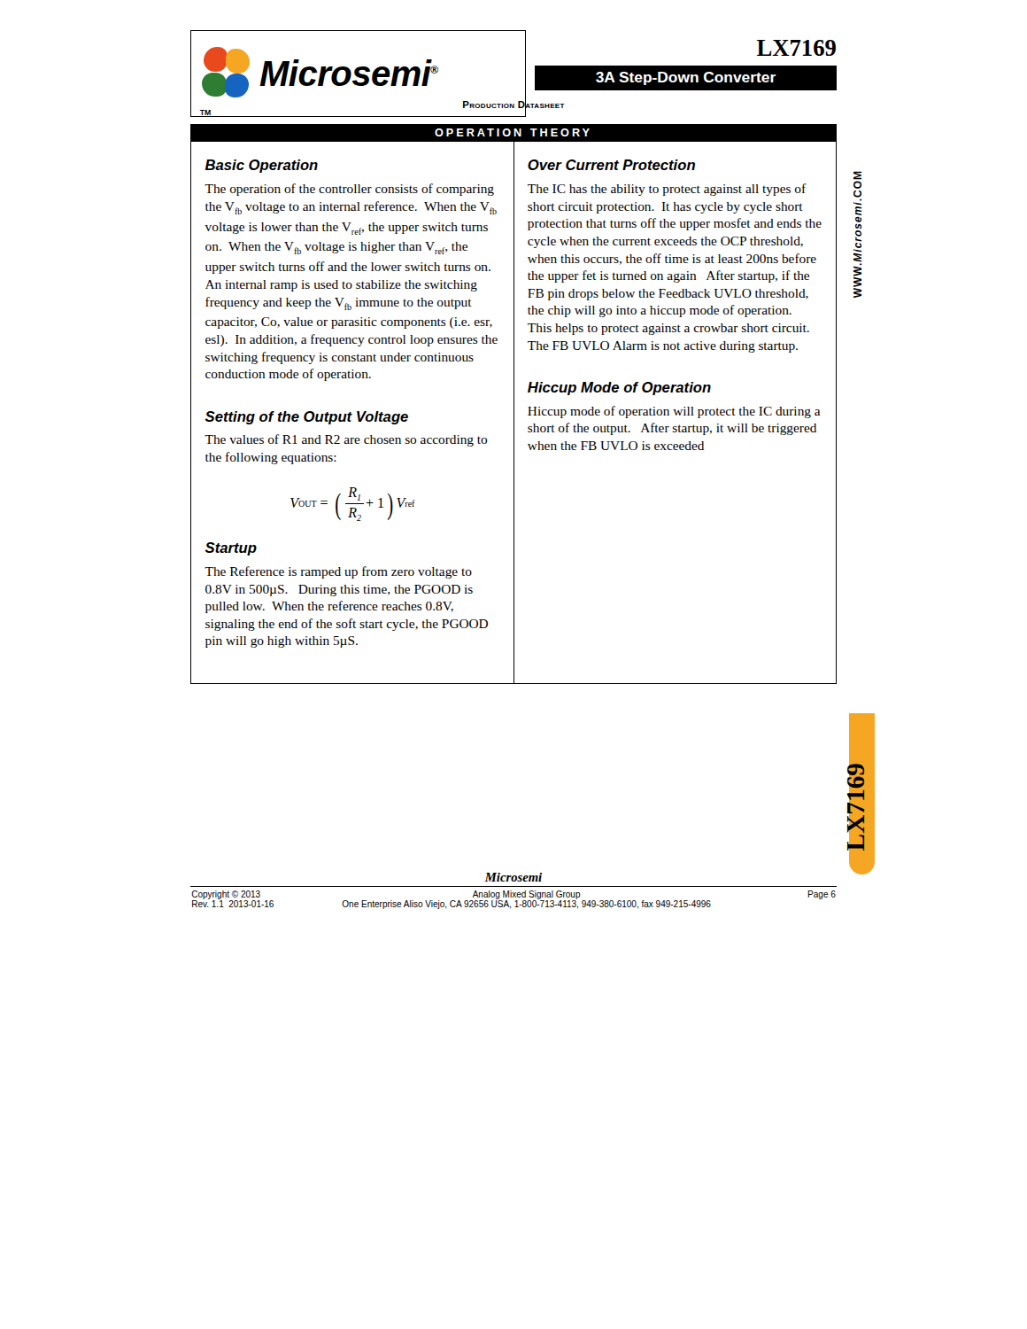Microsemi®
TM
LX7169
3A Step-Down Converter
Production Datasheet
OPERATION THEORY
| Basic Operation The operation of the controller consists of comparing the V fb voltage to an internal reference. When the V fb voltage is lower than the V ref , the upper switch turns on. When the V fb voltage is higher than V ref , the upper switch turns off and the lower switch turns on. An internal ramp is used to stabilize the switching frequency and keep the V fb immune to the output capacitor, Co, value or parasitic components (i.e. esr, esl). In addition, a frequency control loop ensures the switching frequency is constant under continuous conduction mode of operation. Setting of the Output Voltage The values of R1 and R2 are chosen so according to the following equations: V OUT = ( R 1 R 2 + 1 ) V ref Startup The Reference is ramped up from zero voltage to 0.8V in 500µS. During this time, the PGOOD is pulled low. When the reference reaches 0.8V, signaling the end of the soft start cycle, the PGOOD pin will go high within 5µS. | Over Current Protection The IC has the ability to protect against all types of short circuit protection. It has cycle by cycle short protection that turns off the upper mosfet and ends the cycle when the current exceeds the OCP threshold, when this occurs, the off time is at least 200ns before the upper fet is turned on again After startup, if the FB pin drops below the Feedback UVLO threshold, the chip will go into a hiccup mode of operation. This helps to protect against a crowbar short circuit. The FB UVLO Alarm is not active during startup. Hiccup Mode of Operation Hiccup mode of operation will protect the IC during a short of the output. After startup, it will be triggered when the FB UVLO is exceeded |
WWW.Microsemi.COM
LX7169
Microsemi
| Copyright © 2013 Rev. 1.1 2013-01-16 | Analog Mixed Signal Group One Enterprise Aliso Viejo, CA 92656 USA, 1-800-713-4113, 949-380-6100, fax 949-215-4996 | Page 6 |